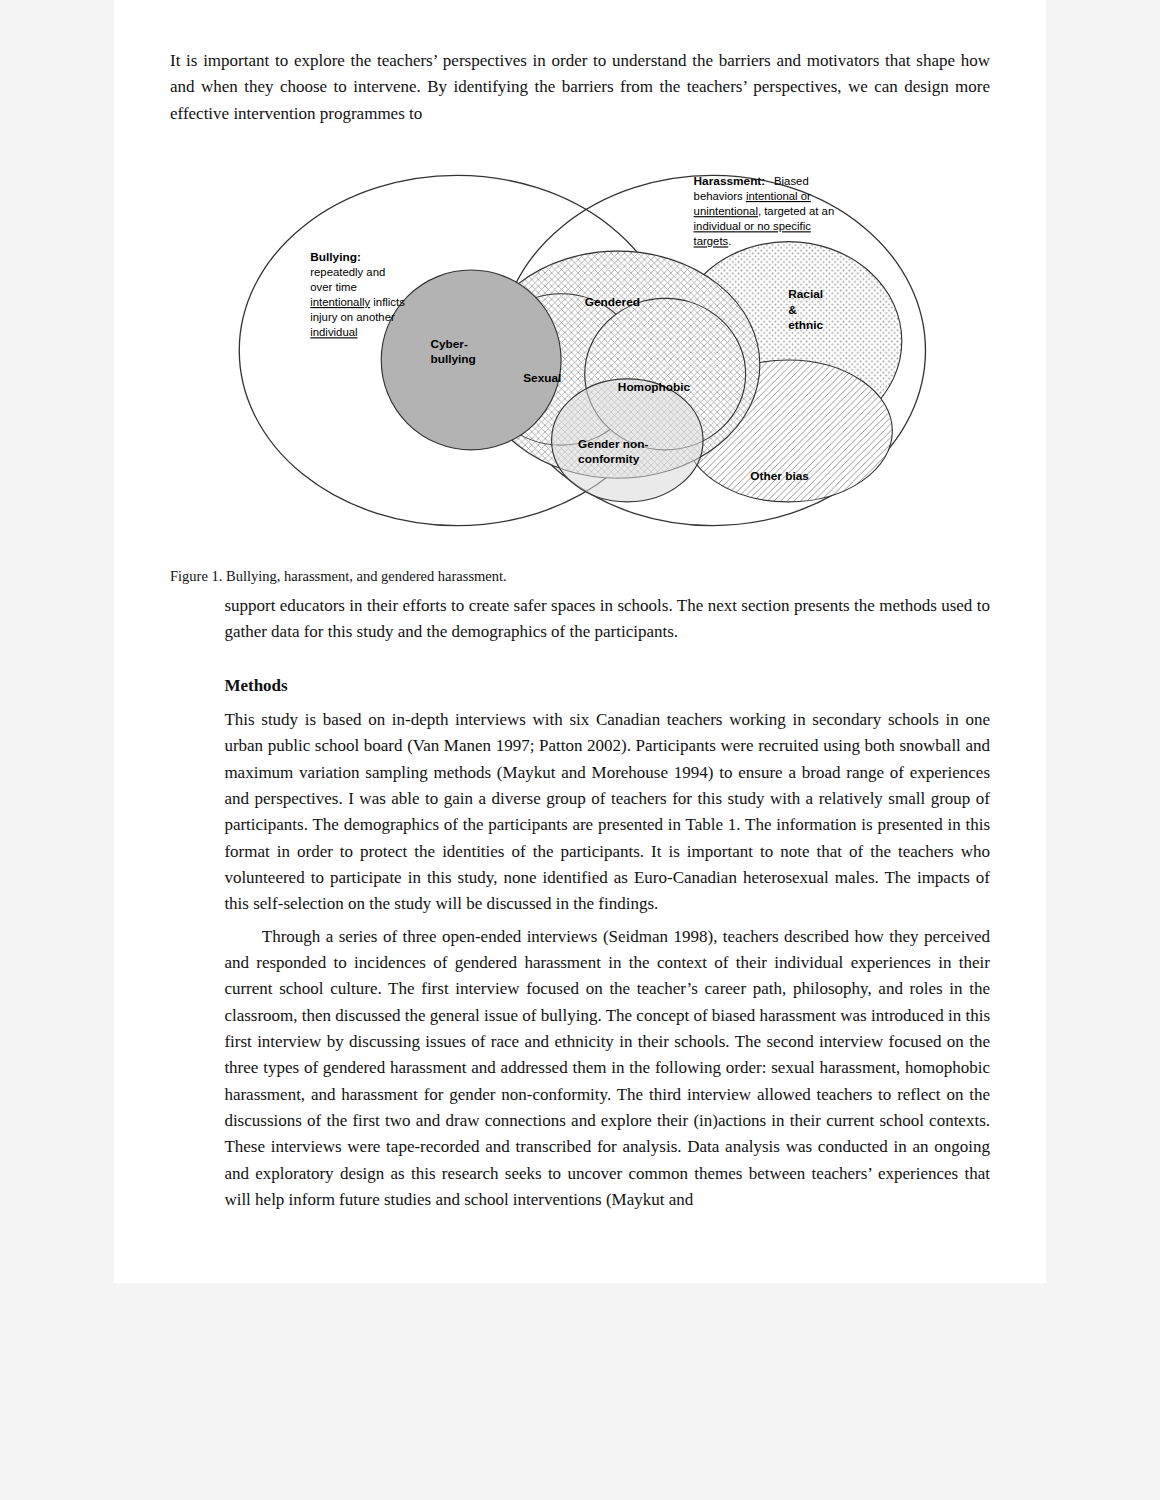It is important to explore the teachers’ perspectives in order to understand the barriers and motivators that shape how and when they choose to intervene. By identifying the barriers from the teachers’ perspectives, we can design more effective intervention programmes to
Harassment: Biased behaviors intentional or unintentional, targeted at an individual or no specific targets. Bullying: repeatedly and over time intentionally inflicts injury on another individual Cyber- bullying Gendered Racial & ethnic Sexual Homophobic Gender non- conformity Other bias
Figure 1. Bullying, harassment, and gendered harassment.
support educators in their efforts to create safer spaces in schools. The next section presents the methods used to gather data for this study and the demographics of the participants.
Methods
This study is based on in-depth interviews with six Canadian teachers working in secondary schools in one urban public school board (Van Manen 1997; Patton 2002). Participants were recruited using both snowball and maximum variation sampling methods (Maykut and Morehouse 1994) to ensure a broad range of experiences and perspectives. I was able to gain a diverse group of teachers for this study with a relatively small group of participants. The demographics of the participants are presented in Table 1. The information is presented in this format in order to protect the identities of the participants. It is important to note that of the teachers who volunteered to participate in this study, none identified as Euro-Canadian heterosexual males. The impacts of this self-selection on the study will be discussed in the findings.
Through a series of three open-ended interviews (Seidman 1998), teachers described how they perceived and responded to incidences of gendered harassment in the context of their individual experiences in their current school culture. The first interview focused on the teacher’s career path, philosophy, and roles in the classroom, then discussed the general issue of bullying. The concept of biased harassment was introduced in this first interview by discussing issues of race and ethnicity in their schools. The second interview focused on the three types of gendered harassment and addressed them in the following order: sexual harassment, homophobic harassment, and harassment for gender non-conformity. The third interview allowed teachers to reflect on the discussions of the first two and draw connections and explore their (in)actions in their current school contexts. These interviews were tape-recorded and transcribed for analysis. Data analysis was conducted in an ongoing and exploratory design as this research seeks to uncover common themes between teachers’ experiences that will help inform future studies and school interventions (Maykut and